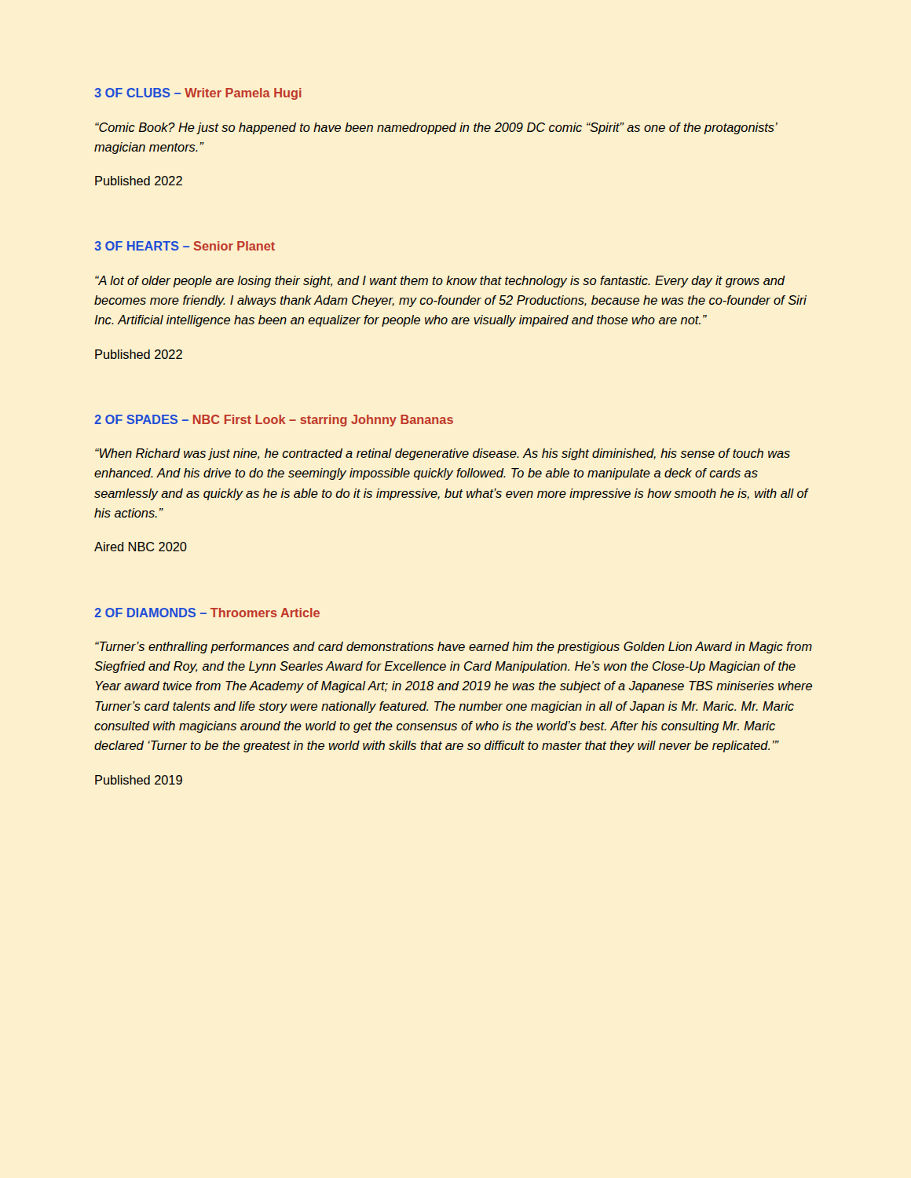3 OF CLUBS – Writer Pamela Hugi
“Comic Book? He just so happened to have been namedropped in the 2009 DC comic “Spirit” as one of the protagonists’ magician mentors.”
Published 2022
3 OF HEARTS – Senior Planet
“A lot of older people are losing their sight, and I want them to know that technology is so fantastic. Every day it grows and becomes more friendly. I always thank Adam Cheyer, my co-founder of 52 Productions, because he was the co-founder of Siri Inc. Artificial intelligence has been an equalizer for people who are visually impaired and those who are not.”
Published 2022
2 OF SPADES – NBC First Look – starring Johnny Bananas
“When Richard was just nine, he contracted a retinal degenerative disease. As his sight diminished, his sense of touch was enhanced. And his drive to do the seemingly impossible quickly followed. To be able to manipulate a deck of cards as seamlessly and as quickly as he is able to do it is impressive, but what’s even more impressive is how smooth he is, with all of his actions.”
Aired NBC 2020
2 OF DIAMONDS – Throomers Article
“Turner’s enthralling performances and card demonstrations have earned him the prestigious Golden Lion Award in Magic from Siegfried and Roy, and the Lynn Searles Award for Excellence in Card Manipulation. He’s won the Close-Up Magician of the Year award twice from The Academy of Magical Art; in 2018 and 2019 he was the subject of a Japanese TBS miniseries where Turner’s card talents and life story were nationally featured. The number one magician in all of Japan is Mr. Maric. Mr. Maric consulted with magicians around the world to get the consensus of who is the world’s best. After his consulting Mr. Maric declared ‘Turner to be the greatest in the world with skills that are so difficult to master that they will never be replicated.’”
Published 2019